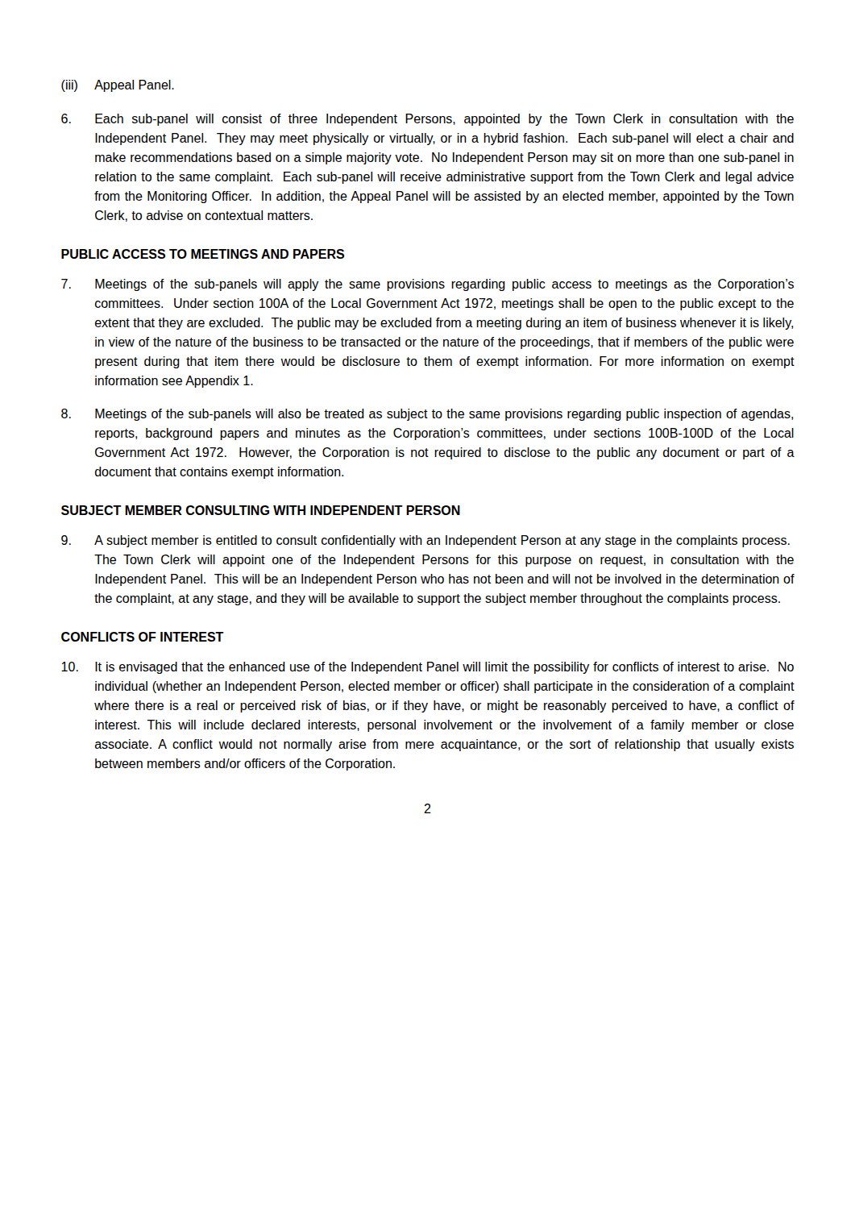(iii) Appeal Panel.
6. Each sub-panel will consist of three Independent Persons, appointed by the Town Clerk in consultation with the Independent Panel. They may meet physically or virtually, or in a hybrid fashion. Each sub-panel will elect a chair and make recommendations based on a simple majority vote. No Independent Person may sit on more than one sub-panel in relation to the same complaint. Each sub-panel will receive administrative support from the Town Clerk and legal advice from the Monitoring Officer. In addition, the Appeal Panel will be assisted by an elected member, appointed by the Town Clerk, to advise on contextual matters.
Public access to meetings and papers
7. Meetings of the sub-panels will apply the same provisions regarding public access to meetings as the Corporation’s committees. Under section 100A of the Local Government Act 1972, meetings shall be open to the public except to the extent that they are excluded. The public may be excluded from a meeting during an item of business whenever it is likely, in view of the nature of the business to be transacted or the nature of the proceedings, that if members of the public were present during that item there would be disclosure to them of exempt information. For more information on exempt information see Appendix 1.
8. Meetings of the sub-panels will also be treated as subject to the same provisions regarding public inspection of agendas, reports, background papers and minutes as the Corporation’s committees, under sections 100B-100D of the Local Government Act 1972. However, the Corporation is not required to disclose to the public any document or part of a document that contains exempt information.
Subject member consulting with Independent Person
9. A subject member is entitled to consult confidentially with an Independent Person at any stage in the complaints process. The Town Clerk will appoint one of the Independent Persons for this purpose on request, in consultation with the Independent Panel. This will be an Independent Person who has not been and will not be involved in the determination of the complaint, at any stage, and they will be available to support the subject member throughout the complaints process.
Conflicts of interest
10. It is envisaged that the enhanced use of the Independent Panel will limit the possibility for conflicts of interest to arise. No individual (whether an Independent Person, elected member or officer) shall participate in the consideration of a complaint where there is a real or perceived risk of bias, or if they have, or might be reasonably perceived to have, a conflict of interest. This will include declared interests, personal involvement or the involvement of a family member or close associate. A conflict would not normally arise from mere acquaintance, or the sort of relationship that usually exists between members and/or officers of the Corporation.
2